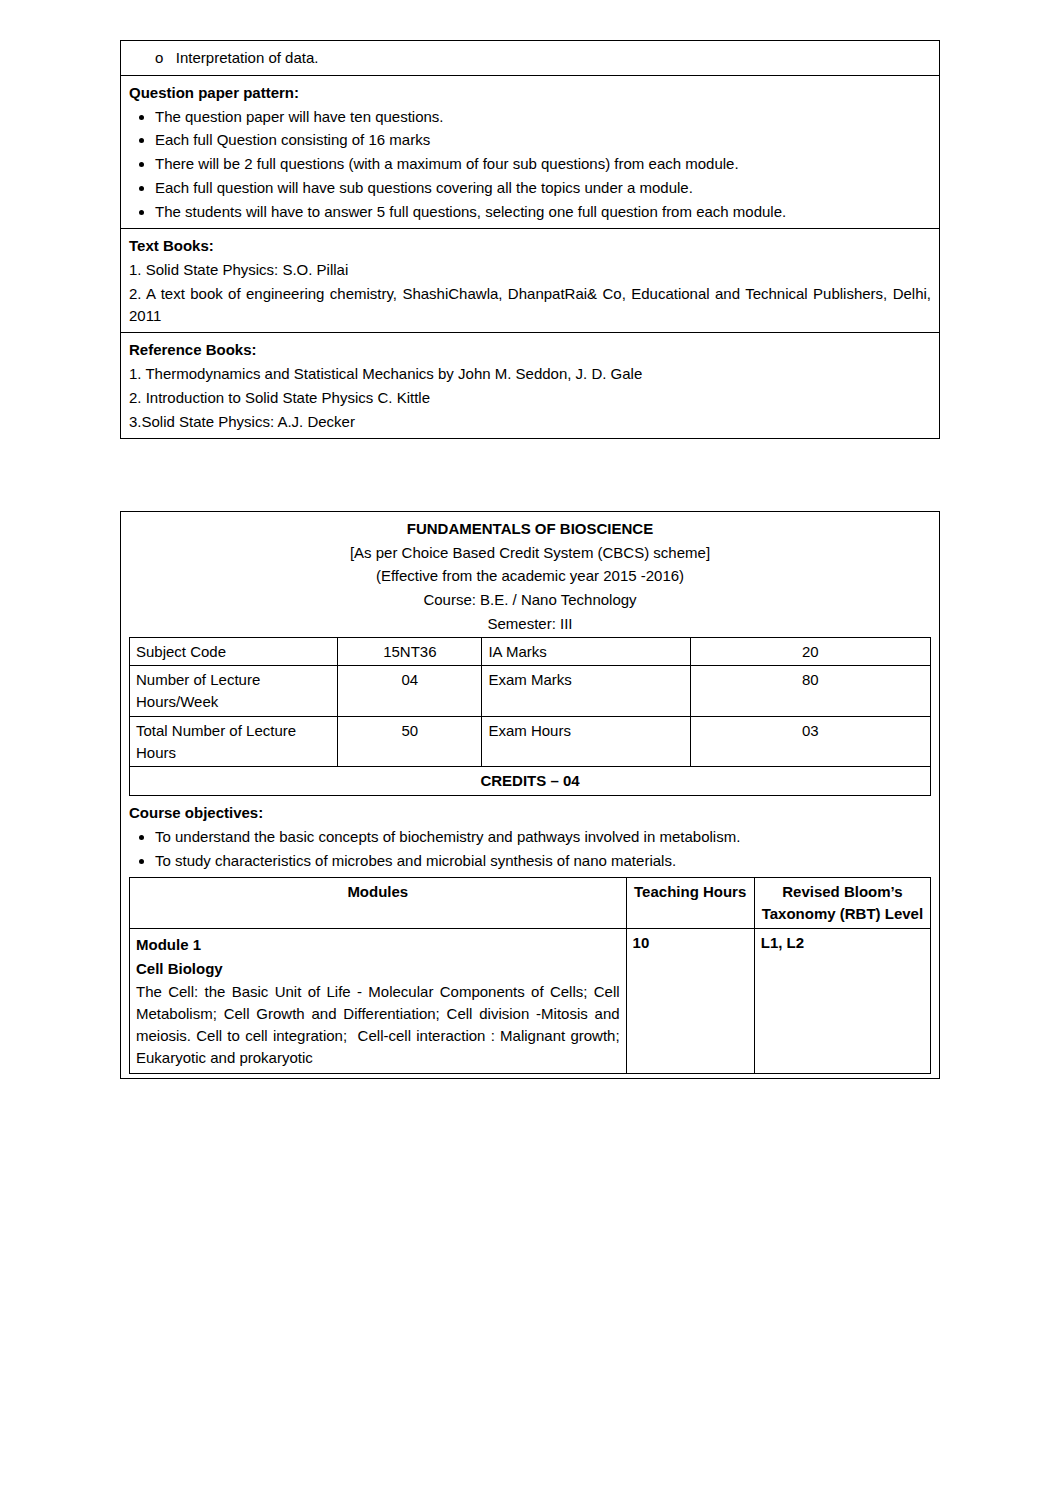| o Interpretation of data. |
| Question paper pattern: The question paper will have ten questions. Each full Question consisting of 16 marks There will be 2 full questions (with a maximum of four sub questions) from each module. Each full question will have sub questions covering all the topics under a module. The students will have to answer 5 full questions, selecting one full question from each module. |
| Text Books: 1. Solid State Physics: S.O. Pillai 2. A text book of engineering chemistry, ShashiChawla, DhanpatRai& Co, Educational and Technical Publishers, Delhi, 2011 |
| Reference Books: 1. Thermodynamics and Statistical Mechanics by John M. Seddon, J. D. Gale 2. Introduction to Solid State Physics C. Kittle 3.Solid State Physics: A.J. Decker |
| FUNDAMENTALS OF BIOSCIENCE [As per Choice Based Credit System (CBCS) scheme] (Effective from the academic year 2015 -2016) Course: B.E. / Nano Technology Semester: III / Subject Code / 15NT36 / IA Marks / 20 / / Number of Lecture Hours/Week / 04 / Exam Marks / 80 / / Total Number of Lecture Hours / 50 / Exam Hours / 03 / / CREDITS – 04 / Course objectives: To understand the basic concepts of biochemistry and pathways involved in metabolism. To study characteristics of microbes and microbial synthesis of nano materials. / Modules / Teaching Hours / Revised Bloom’s Taxonomy (RBT) Level / / Module 1 Cell Biology The Cell: the Basic Unit of Life - Molecular Components of Cells; Cell Metabolism; Cell Growth and Differentiation; Cell division -Mitosis and meiosis. Cell to cell integration; Cell-cell interaction : Malignant growth; Eukaryotic and prokaryotic / 10 / L1, L2 / |